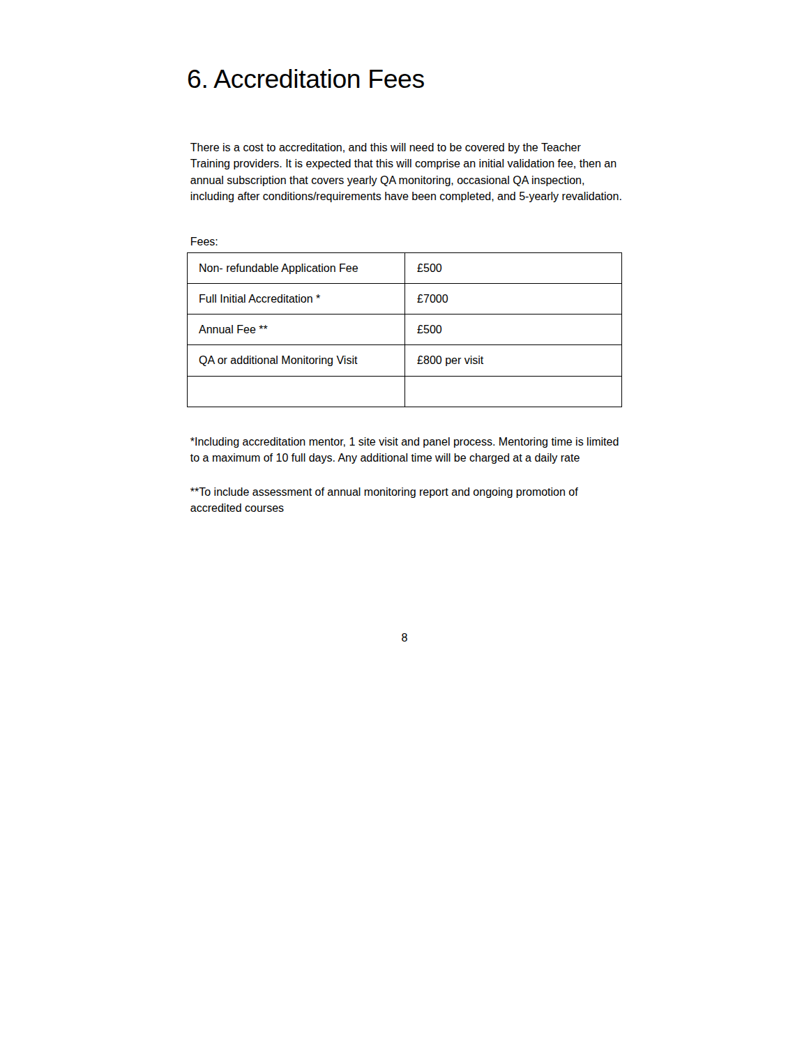6. Accreditation Fees
There is a cost to accreditation, and this will need to be covered by the Teacher Training providers. It is expected that this will comprise an initial validation fee, then an annual subscription that covers yearly QA monitoring, occasional QA inspection, including after conditions/requirements have been completed, and 5-yearly revalidation.
Fees:
| Non- refundable Application Fee | £500 |
| Full Initial Accreditation * | £7000 |
| Annual Fee ** | £500 |
| QA or additional Monitoring Visit | £800 per visit |
*Including accreditation mentor, 1 site visit and panel process. Mentoring time is limited to a maximum of 10 full days. Any additional time will be charged at a daily rate
**To include assessment of annual monitoring report and ongoing promotion of accredited courses
8